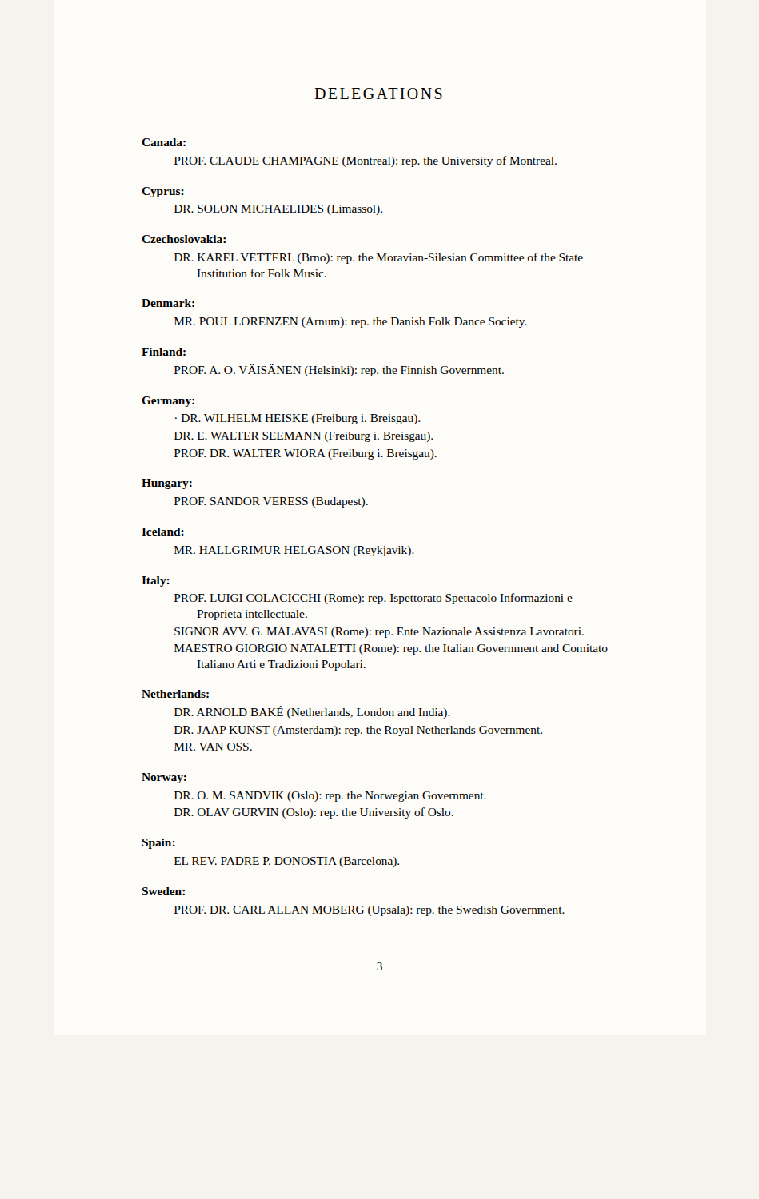DELEGATIONS
Canada:
PROF. CLAUDE CHAMPAGNE (Montreal): rep. the University of Montreal.
Cyprus:
DR. SOLON MICHAELIDES (Limassol).
Czechoslovakia:
DR. KAREL VETTERL (Brno): rep. the Moravian-Silesian Committee of the State Institution for Folk Music.
Denmark:
MR. POUL LORENZEN (Arnum): rep. the Danish Folk Dance Society.
Finland:
PROF. A. O. VÄISÄNEN (Helsinki): rep. the Finnish Government.
Germany:
· DR. WILHELM HEISKE (Freiburg i. Breisgau).
DR. E. WALTER SEEMANN (Freiburg i. Breisgau).
PROF. DR. WALTER WIORA (Freiburg i. Breisgau).
Hungary:
PROF. SANDOR VERESS (Budapest).
Iceland:
MR. HALLGRIMUR HELGASON (Reykjavik).
Italy:
PROF. LUIGI COLACICCHI (Rome): rep. Ispettorato Spettacolo Informazioni e Proprieta intellectuale.
SIGNOR AVV. G. MALAVASI (Rome): rep. Ente Nazionale Assistenza Lavoratori.
MAESTRO GIORGIO NATALETTI (Rome): rep. the Italian Government and Comitato Italiano Arti e Tradizioni Popolari.
Netherlands:
DR. ARNOLD BAKÉ (Netherlands, London and India).
DR. JAAP KUNST (Amsterdam): rep. the Royal Netherlands Government.
MR. VAN OSS.
Norway:
DR. O. M. SANDVIK (Oslo): rep. the Norwegian Government.
DR. OLAV GURVIN (Oslo): rep. the University of Oslo.
Spain:
EL REV. PADRE P. DONOSTIA (Barcelona).
Sweden:
PROF. DR. CARL ALLAN MOBERG (Upsala): rep. the Swedish Government.
3